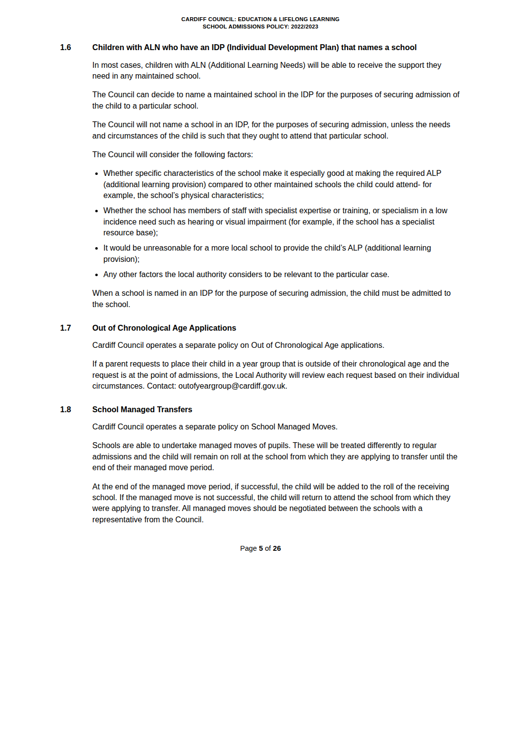CARDIFF COUNCIL: EDUCATION & LIFELONG LEARNING
SCHOOL ADMISSIONS POLICY: 2022/2023
1.6 Children with ALN who have an IDP (Individual Development Plan) that names a school
In most cases, children with ALN (Additional Learning Needs) will be able to receive the support they need in any maintained school.
The Council can decide to name a maintained school in the IDP for the purposes of securing admission of the child to a particular school.
The Council will not name a school in an IDP, for the purposes of securing admission, unless the needs and circumstances of the child is such that they ought to attend that particular school.
The Council will consider the following factors:
Whether specific characteristics of the school make it especially good at making the required ALP (additional learning provision) compared to other maintained schools the child could attend- for example, the school’s physical characteristics;
Whether the school has members of staff with specialist expertise or training, or specialism in a low incidence need such as hearing or visual impairment (for example, if the school has a specialist resource base);
It would be unreasonable for a more local school to provide the child’s ALP (additional learning provision);
Any other factors the local authority considers to be relevant to the particular case.
When a school is named in an IDP for the purpose of securing admission, the child must be admitted to the school.
1.7 Out of Chronological Age Applications
Cardiff Council operates a separate policy on Out of Chronological Age applications.
If a parent requests to place their child in a year group that is outside of their chronological age and the request is at the point of admissions, the Local Authority will review each request based on their individual circumstances. Contact: outofyeargroup@cardiff.gov.uk.
1.8 School Managed Transfers
Cardiff Council operates a separate policy on School Managed Moves.
Schools are able to undertake managed moves of pupils. These will be treated differently to regular admissions and the child will remain on roll at the school from which they are applying to transfer until the end of their managed move period.
At the end of the managed move period, if successful, the child will be added to the roll of the receiving school. If the managed move is not successful, the child will return to attend the school from which they were applying to transfer. All managed moves should be negotiated between the schools with a representative from the Council.
Page 5 of 26